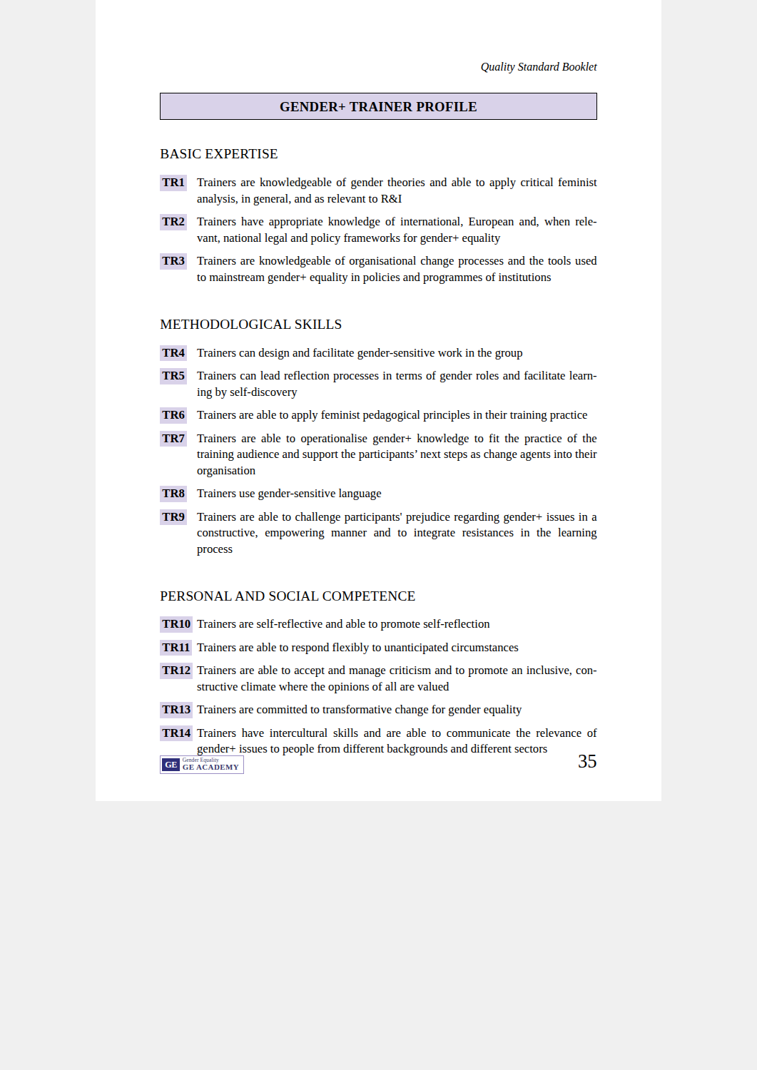Quality Standard Booklet
GENDER+ TRAINER PROFILE
BASIC EXPERTISE
| TR1 | Trainers are knowledgeable of gender theories and able to apply critical feminist analysis, in general, and as relevant to R&I |
| TR2 | Trainers have appropriate knowledge of international, European and, when relevant, national legal and policy frameworks for gender+ equality |
| TR3 | Trainers are knowledgeable of organisational change processes and the tools used to mainstream gender+ equality in policies and programmes of institutions |
METHODOLOGICAL SKILLS
| TR4 | Trainers can design and facilitate gender-sensitive work in the group |
| TR5 | Trainers can lead reflection processes in terms of gender roles and facilitate learning by self-discovery |
| TR6 | Trainers are able to apply feminist pedagogical principles in their training practice |
| TR7 | Trainers are able to operationalise gender+ knowledge to fit the practice of the training audience and support the participants’ next steps as change agents into their organisation |
| TR8 | Trainers use gender-sensitive language |
| TR9 | Trainers are able to challenge participants' prejudice regarding gender+ issues in a constructive, empowering manner and to integrate resistances in the learning process |
PERSONAL AND SOCIAL COMPETENCE
| TR10 | Trainers are self-reflective and able to promote self-reflection |
| TR11 | Trainers are able to respond flexibly to unanticipated circumstances |
| TR12 | Trainers are able to accept and manage criticism and to promote an inclusive, constructive climate where the opinions of all are valued |
| TR13 | Trainers are committed to transformative change for gender equality |
| TR14 | Trainers have intercultural skills and are able to communicate the relevance of gender+ issues to people from different backgrounds and different sectors |
GE Gender Equality GE ACADEMY
35